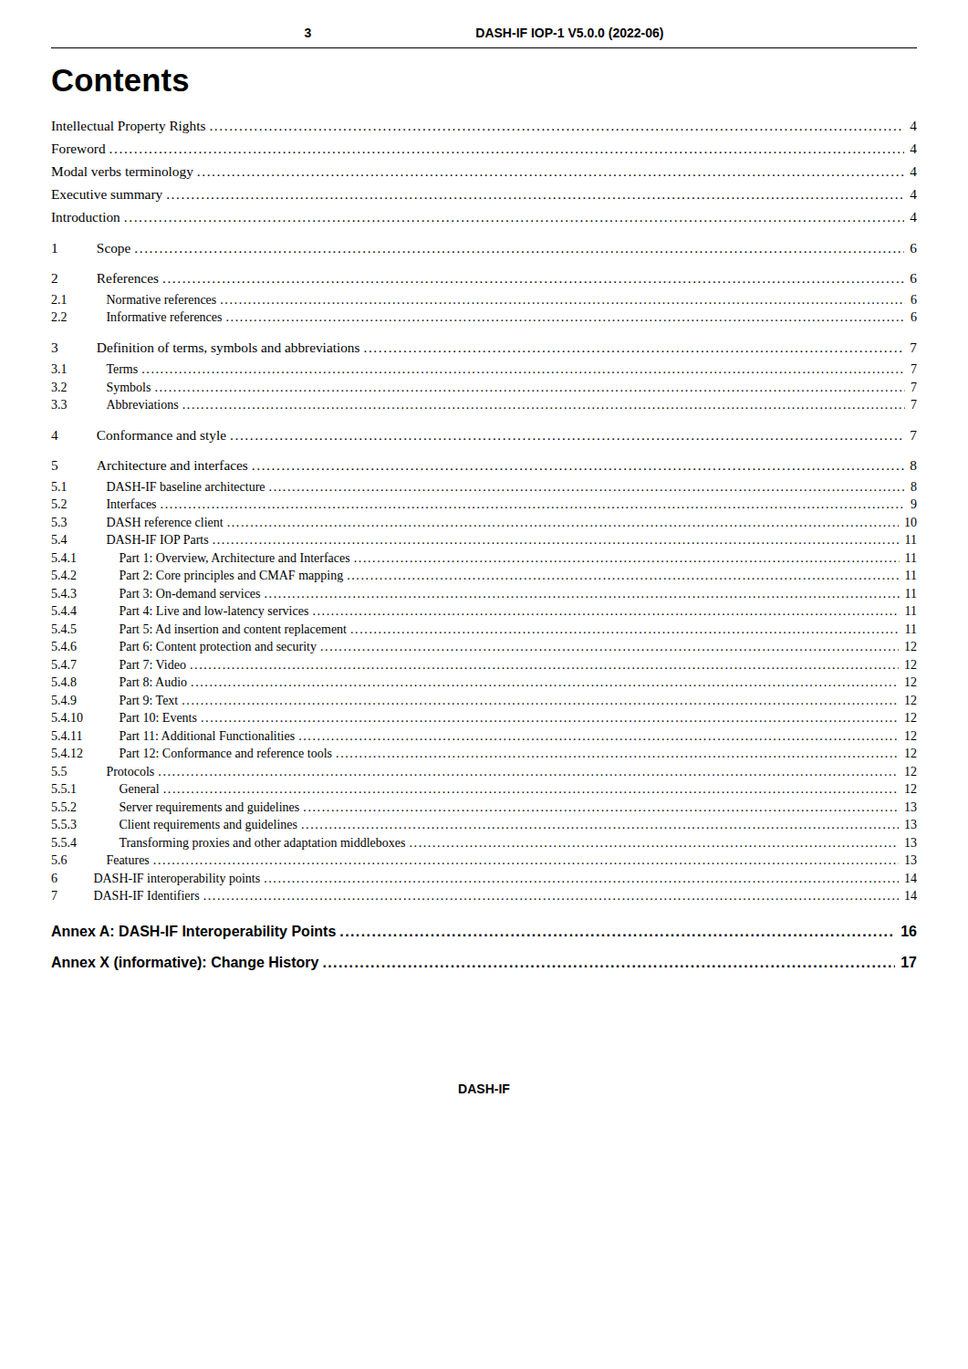3 DASH-IF IOP-1 V5.0.0 (2022-06)
Contents
Intellectual Property Rights 4
Foreword 4
Modal verbs terminology 4
Executive summary 4
Introduction 4
1 Scope 6
2 References 6
2.1 Normative references 6
2.2 Informative references 6
3 Definition of terms, symbols and abbreviations 7
3.1 Terms 7
3.2 Symbols 7
3.3 Abbreviations 7
4 Conformance and style 7
5 Architecture and interfaces 8
5.1 DASH-IF baseline architecture 8
5.2 Interfaces 9
5.3 DASH reference client 10
5.4 DASH-IF IOP Parts 11
5.4.1 Part 1: Overview, Architecture and Interfaces 11
5.4.2 Part 2: Core principles and CMAF mapping 11
5.4.3 Part 3: On-demand services 11
5.4.4 Part 4: Live and low-latency services 11
5.4.5 Part 5: Ad insertion and content replacement 11
5.4.6 Part 6: Content protection and security 12
5.4.7 Part 7: Video 12
5.4.8 Part 8: Audio 12
5.4.9 Part 9: Text 12
5.4.10 Part 10: Events 12
5.4.11 Part 11: Additional Functionalities 12
5.4.12 Part 12: Conformance and reference tools 12
5.5 Protocols 12
5.5.1 General 12
5.5.2 Server requirements and guidelines 13
5.5.3 Client requirements and guidelines 13
5.5.4 Transforming proxies and other adaptation middleboxes 13
5.6 Features 13
6 DASH-IF interoperability points 14
7 DASH-IF Identifiers 14
Annex A: DASH-IF Interoperability Points 16
Annex X (informative): Change History 17
DASH-IF